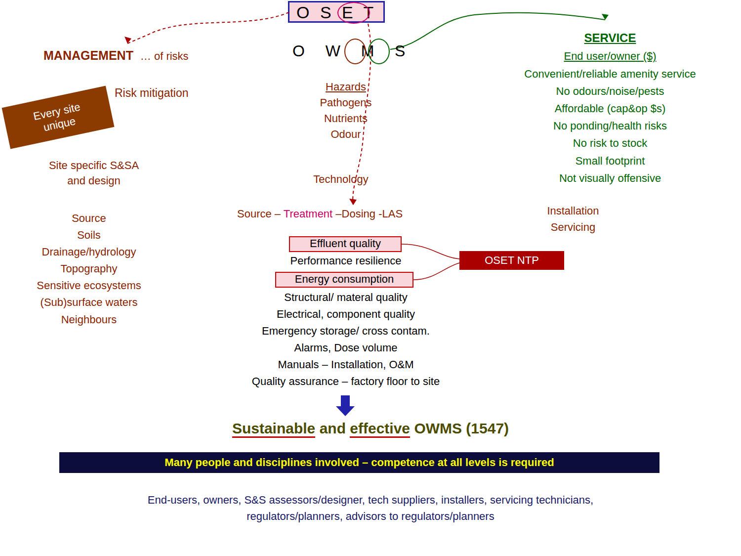O S E T
O W M S
MANAGEMENT … of risks
SERVICE
End user/owner ($)
Convenient/reliable amenity service
No odours/noise/pests
Affordable (cap&op $s)
No ponding/health risks
No risk to stock
Small footprint
Not visually offensive
Risk mitigation
Every site
unique
Site specific S&SA
and design
Source
Soils
Drainage/hydrology
Topography
Sensitive ecosystems
(Sub)surface waters
Neighbours
Hazards
Pathogens
Nutrients
Odour
Technology
Source – Treatment –Dosing -LAS
Installation
Servicing
Effluent quality
Performance resilience
Energy consumption
OSET NTP
Structural/ materal quality
Electrical, component quality
Emergency storage/ cross contam.
Alarms, Dose volume
Manuals – Installation, O&M
Quality assurance – factory floor to site
Sustainable and effective OWMS (1547)
Many people and disciplines involved – competence at all levels is required
End-users, owners, S&S assessors/designer, tech suppliers, installers, servicing technicians,
regulators/planners, advisors to regulators/planners